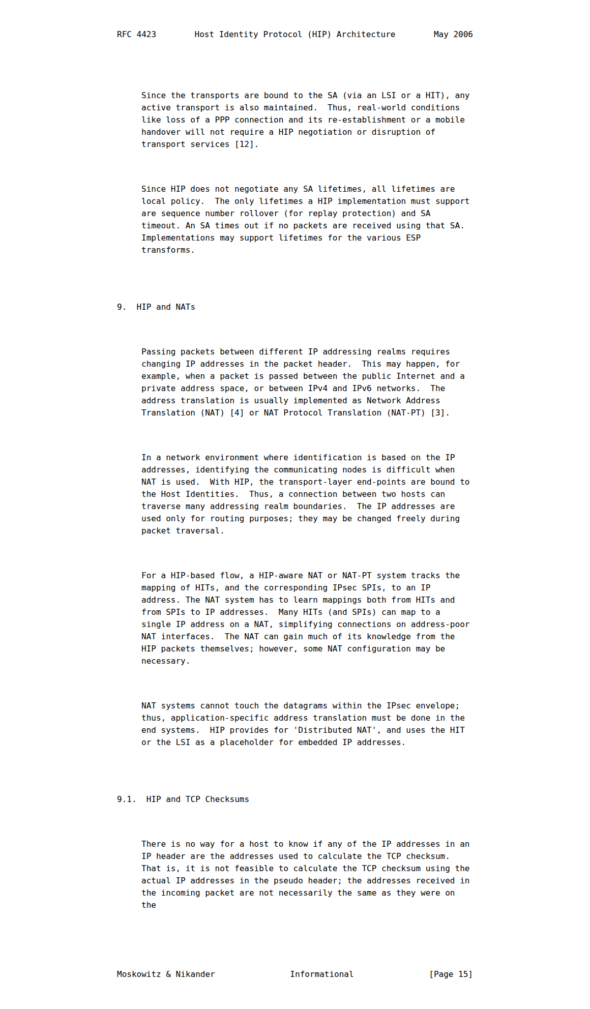RFC 4423 Host Identity Protocol (HIP) Architecture May 2006
Since the transports are bound to the SA (via an LSI or a HIT), any active transport is also maintained. Thus, real-world conditions like loss of a PPP connection and its re-establishment or a mobile handover will not require a HIP negotiation or disruption of transport services [12].
Since HIP does not negotiate any SA lifetimes, all lifetimes are local policy. The only lifetimes a HIP implementation must support are sequence number rollover (for replay protection) and SA timeout. An SA times out if no packets are received using that SA. Implementations may support lifetimes for the various ESP transforms.
9. HIP and NATs
Passing packets between different IP addressing realms requires changing IP addresses in the packet header. This may happen, for example, when a packet is passed between the public Internet and a private address space, or between IPv4 and IPv6 networks. The address translation is usually implemented as Network Address Translation (NAT) [4] or NAT Protocol Translation (NAT-PT) [3].
In a network environment where identification is based on the IP addresses, identifying the communicating nodes is difficult when NAT is used. With HIP, the transport-layer end-points are bound to the Host Identities. Thus, a connection between two hosts can traverse many addressing realm boundaries. The IP addresses are used only for routing purposes; they may be changed freely during packet traversal.
For a HIP-based flow, a HIP-aware NAT or NAT-PT system tracks the mapping of HITs, and the corresponding IPsec SPIs, to an IP address. The NAT system has to learn mappings both from HITs and from SPIs to IP addresses. Many HITs (and SPIs) can map to a single IP address on a NAT, simplifying connections on address-poor NAT interfaces. The NAT can gain much of its knowledge from the HIP packets themselves; however, some NAT configuration may be necessary.
NAT systems cannot touch the datagrams within the IPsec envelope; thus, application-specific address translation must be done in the end systems. HIP provides for 'Distributed NAT', and uses the HIT or the LSI as a placeholder for embedded IP addresses.
9.1. HIP and TCP Checksums
There is no way for a host to know if any of the IP addresses in an IP header are the addresses used to calculate the TCP checksum. That is, it is not feasible to calculate the TCP checksum using the actual IP addresses in the pseudo header; the addresses received in the incoming packet are not necessarily the same as they were on the
Moskowitz & Nikander Informational [Page 15]